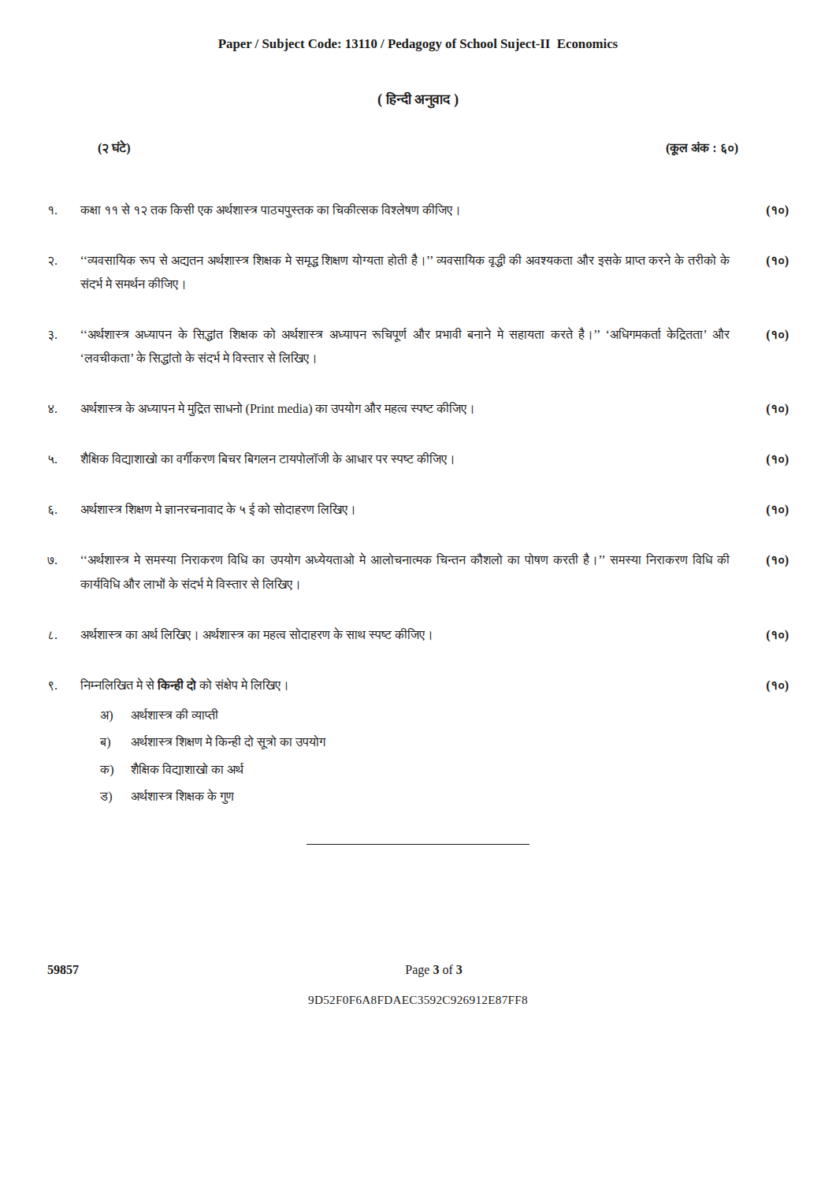Paper / Subject Code: 13110 / Pedagogy of School Suject-II Economics
( हिन्दी अनुवाद )
(२ घंटे) (कूल अंक : ६०)
कक्षा ११ से १२ तक किसी एक अर्थशास्त्र पाठ्यपुस्तक का चिकीत्सक विश्लेषण कीजिए।
(१०)
‘‘व्यवसायिक रूप से अद्यतन अर्थशास्त्र शिक्षक मे समृद्ध शिक्षण योग्यता होती है।’’ व्यवसायिक वृद्धी की अवश्यकता और इसके प्राप्त करने के तरीको के संदर्भ मे समर्थन कीजिए।
(१०)
‘‘अर्थशास्त्र अध्यापन के सिद्धांत शिक्षक को अर्थशास्त्र अध्यापन रूचिपूर्ण और प्रभावी बनाने मे सहायता करते है।’’ ‘अधिगमकर्ता केद्रितता’ और ‘लवचीकता’ के सिद्धांतो के संदर्भ मे विस्तार से लिखिए।
(१०)
अर्थशास्त्र के अध्यापन मे मुद्रित साधनो (Print media) का उपयोग और महत्व स्पष्ट कीजिए।
(१०)
शैक्षिक विद्याशाखो का वर्गीकरण बिचर बिगलन टायपोलॉजी के आधार पर स्पष्ट कीजिए।
(१०)
अर्थशास्त्र शिक्षण मे ज्ञानरचनावाद के ५ ई को सोदाहरण लिखिए।
(१०)
‘‘अर्थशास्त्र मे समस्या निराकरण विधि का उपयोग अध्येयताओ मे आलोचनात्मक चिन्तन कौशलो का पोषण करती है।’’ समस्या निराकरण विधि की कार्यविधि और लाभों के संदर्भ मे विस्तार से लिखिए।
(१०)
अर्थशास्त्र का अर्थ लिखिए। अर्थशास्त्र का महत्व सोदाहरण के साथ स्पष्ट कीजिए।
(१०)
निम्नलिखित मे से किन्ही दो को संक्षेप मे लिखिए।
अ) अर्थशास्त्र की व्याप्ती
ब) अर्थशास्त्र शिक्षण मे किन्ही दो सूत्रो का उपयोग
क) शैक्षिक विद्याशाखो का अर्थ
ड) अर्थशास्त्र शिक्षक के गुण
(१०)
59857 Page 3 of 3
9D52F0F6A8FDAEC3592C926912E87FF8